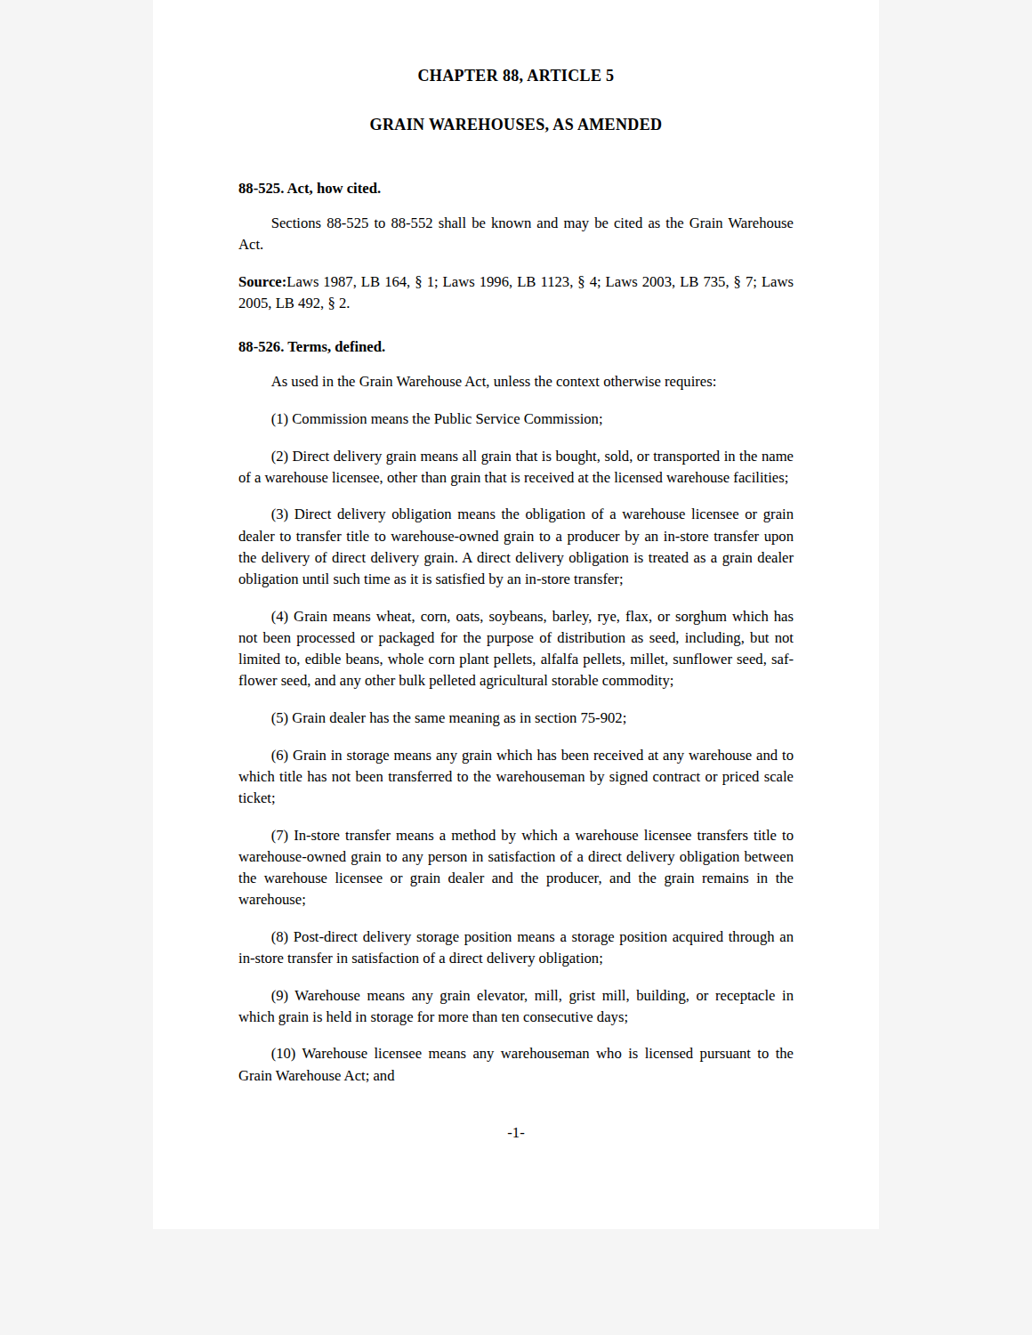CHAPTER 88, ARTICLE 5
GRAIN WAREHOUSES, AS AMENDED
88-525. Act, how cited.
Sections 88-525 to 88-552 shall be known and may be cited as the Grain Warehouse Act.
Source: Laws 1987, LB 164, § 1; Laws 1996, LB 1123, § 4; Laws 2003, LB 735, § 7; Laws 2005, LB 492, § 2.
88-526. Terms, defined.
As used in the Grain Warehouse Act, unless the context otherwise requires:
(1) Commission means the Public Service Commission;
(2) Direct delivery grain means all grain that is bought, sold, or transported in the name of a warehouse licensee, other than grain that is received at the licensed warehouse facilities;
(3) Direct delivery obligation means the obligation of a warehouse licensee or grain dealer to transfer title to warehouse-owned grain to a producer by an in-store transfer upon the delivery of direct delivery grain. A direct delivery obligation is treated as a grain dealer obligation until such time as it is satisfied by an in-store transfer;
(4) Grain means wheat, corn, oats, soybeans, barley, rye, flax, or sorghum which has not been processed or packaged for the purpose of distribution as seed, including, but not limited to, edible beans, whole corn plant pellets, alfalfa pellets, millet, sunflower seed, safflower seed, and any other bulk pelleted agricultural storable commodity;
(5) Grain dealer has the same meaning as in section 75-902;
(6) Grain in storage means any grain which has been received at any warehouse and to which title has not been transferred to the warehouseman by signed contract or priced scale ticket;
(7) In-store transfer means a method by which a warehouse licensee transfers title to warehouse-owned grain to any person in satisfaction of a direct delivery obligation between the warehouse licensee or grain dealer and the producer, and the grain remains in the warehouse;
(8) Post-direct delivery storage position means a storage position acquired through an in-store transfer in satisfaction of a direct delivery obligation;
(9) Warehouse means any grain elevator, mill, grist mill, building, or receptacle in which grain is held in storage for more than ten consecutive days;
(10) Warehouse licensee means any warehouseman who is licensed pursuant to the Grain Warehouse Act; and
-1-